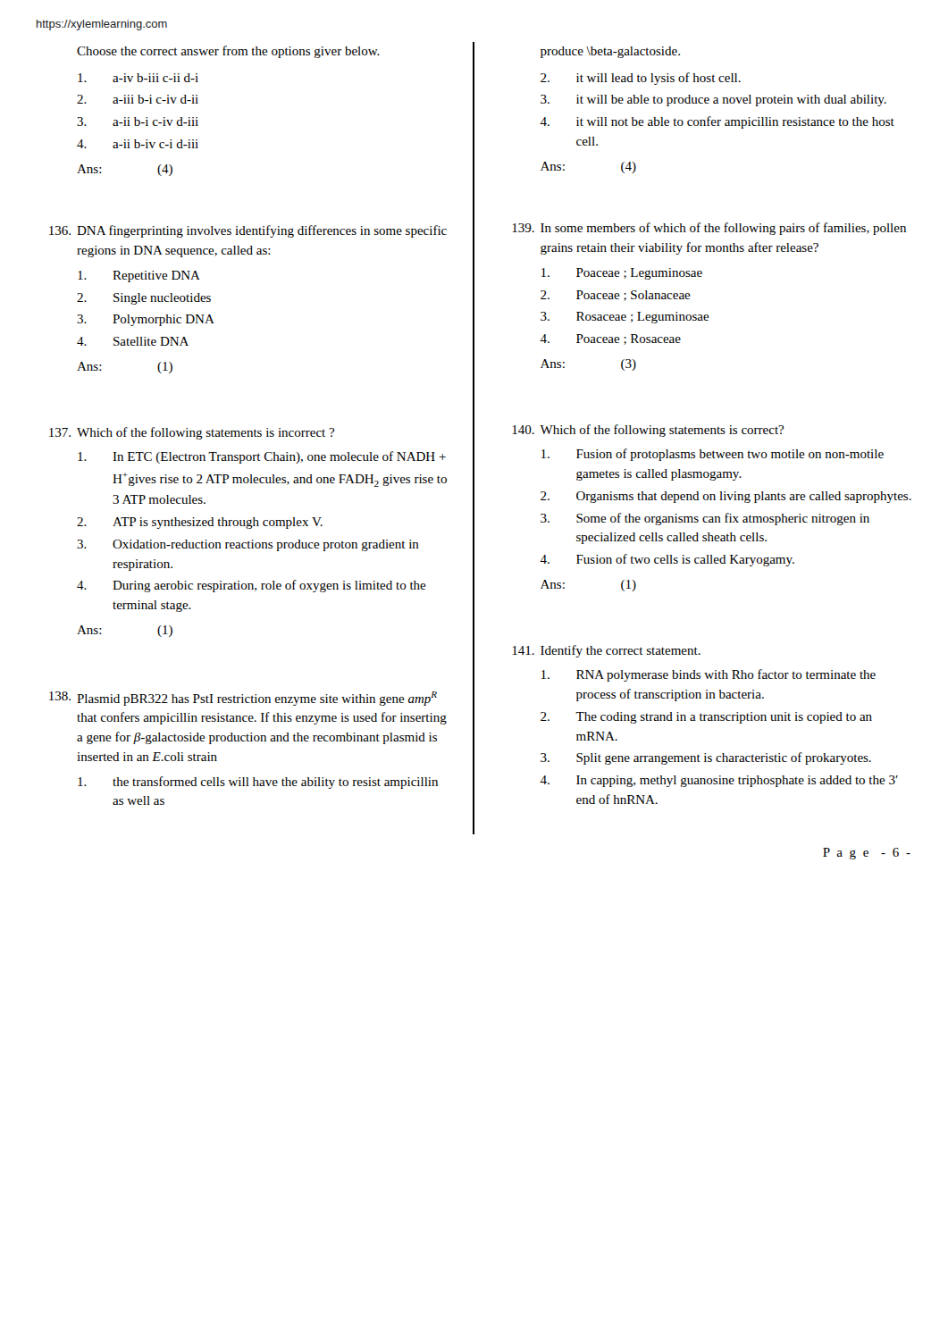https://xylemlearning.com
Choose the correct answer from the options giver below.
1. a-iv b-iii c-ii d-i
2. a-iii b-i c-iv d-ii
3. a-ii b-i c-iv d-iii
4. a-ii b-iv c-i d-iii
Ans:(4)
136.
DNA fingerprinting involves identifying differences in some specific regions in DNA sequence, called as:
1. Repetitive DNA
2. Single nucleotides
3. Polymorphic DNA
4. Satellite DNA
Ans:(1)
137.
Which of the following statements is incorrect ?
1. In ETC (Electron Transport Chain), one molecule of NADH + H+gives rise to 2 ATP molecules, and one FADH2 gives rise to 3 ATP molecules.
2. ATP is synthesized through complex V.
3. Oxidation-reduction reactions produce proton gradient in respiration.
4. During aerobic respiration, role of oxygen is limited to the terminal stage.
Ans:(1)
138.
Plasmid pBR322 has PstI restriction enzyme site within gene ampR that confers ampicillin resistance. If this enzyme is used for inserting a gene for β-galactoside production and the recombinant plasmid is inserted in an E.coli strain
1. the transformed cells will have the ability to resist ampicillin as well as
produce \beta-galactoside.
2. it will lead to lysis of host cell.
3. it will be able to produce a novel protein with dual ability.
4. it will not be able to confer ampicillin resistance to the host cell.
Ans:(4)
139.
In some members of which of the following pairs of families, pollen grains retain their viability for months after release?
1. Poaceae ; Leguminosae
2. Poaceae ; Solanaceae
3. Rosaceae ; Leguminosae
4. Poaceae ; Rosaceae
Ans:(3)
140.
Which of the following statements is correct?
1. Fusion of protoplasms between two motile on non-motile gametes is called plasmogamy.
2. Organisms that depend on living plants are called saprophytes.
3. Some of the organisms can fix atmospheric nitrogen in specialized cells called sheath cells.
4. Fusion of two cells is called Karyogamy.
Ans:(1)
141.
Identify the correct statement.
1. RNA polymerase binds with Rho factor to terminate the process of transcription in bacteria.
2. The coding strand in a transcription unit is copied to an mRNA.
3. Split gene arrangement is characteristic of prokaryotes.
4. In capping, methyl guanosine triphosphate is added to the 3′ end of hnRNA.
P a g e - 6 -